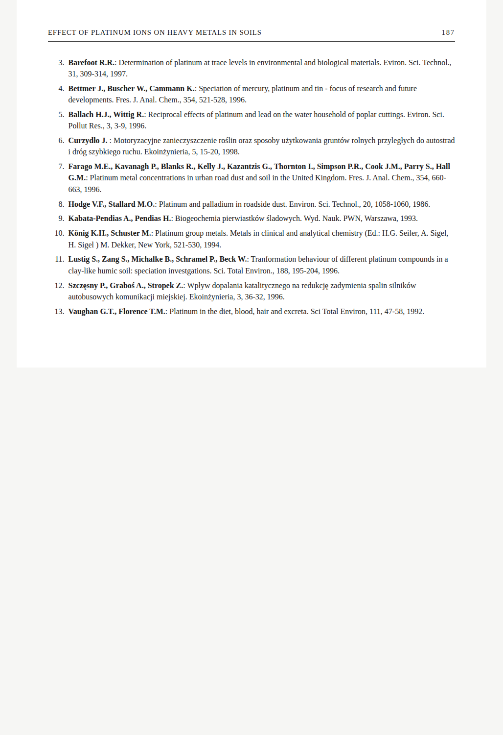Effect of platinum ions on heavy metals in soils 187
3. Barefoot R.R.: Determination of platinum at trace levels in environmental and biological materials. Eviron. Sci. Technol., 31, 309-314, 1997.
4. Bettmer J., Buscher W., Cammann K.: Speciation of mercury, platinum and tin - focus of research and future developments. Fres. J. Anal. Chem., 354, 521-528, 1996.
5. Ballach H.J., Wittig R.: Reciprocal effects of platinum and lead on the water household of poplar cuttings. Eviron. Sci. Pollut Res., 3, 3-9, 1996.
6. Curzydło J. : Motoryzacyjne zanieczyszczenie roślin oraz sposoby użytkowania gruntów rolnych przyległych do autostrad i dróg szybkiego ruchu. Ekoinżynieria, 5, 15-20, 1998.
7. Farago M.E., Kavanagh P., Blanks R., Kelly J., Kazantzis G., Thornton I., Simpson P.R., Cook J.M., Parry S., Hall G.M.: Platinum metal concentrations in urban road dust and soil in the United Kingdom. Fres. J. Anal. Chem., 354, 660-663, 1996.
8. Hodge V.F., Stallard M.O.: Platinum and palladium in roadside dust. Environ. Sci. Technol., 20, 1058-1060, 1986.
9. Kabata-Pendias A., Pendias H.: Biogeochemia pierwiastków śladowych. Wyd. Nauk. PWN, Warszawa, 1993.
10. König K.H., Schuster M.: Platinum group metals. Metals in clinical and analytical chemistry (Ed.: H.G. Seiler, A. Sigel, H. Sigel ) M. Dekker, New York, 521-530, 1994.
11. Lustig S., Zang S., Michalke B., Schramel P., Beck W.: Tranformation behaviour of different platinum compounds in a clay-like humic soil: speciation investgations. Sci. Total Environ., 188, 195-204, 1996.
12. Szczęsny P., Graboś A., Stropek Z.: Wpływ dopalania katalitycznego na redukcję zadymienia spalin silników autobusowych komunikacji miejskiej. Ekoinżynieria, 3, 36-32, 1996.
13. Vaughan G.T., Florence T.M.: Platinum in the diet, blood, hair and excreta. Sci Total Environ, 111, 47-58, 1992.